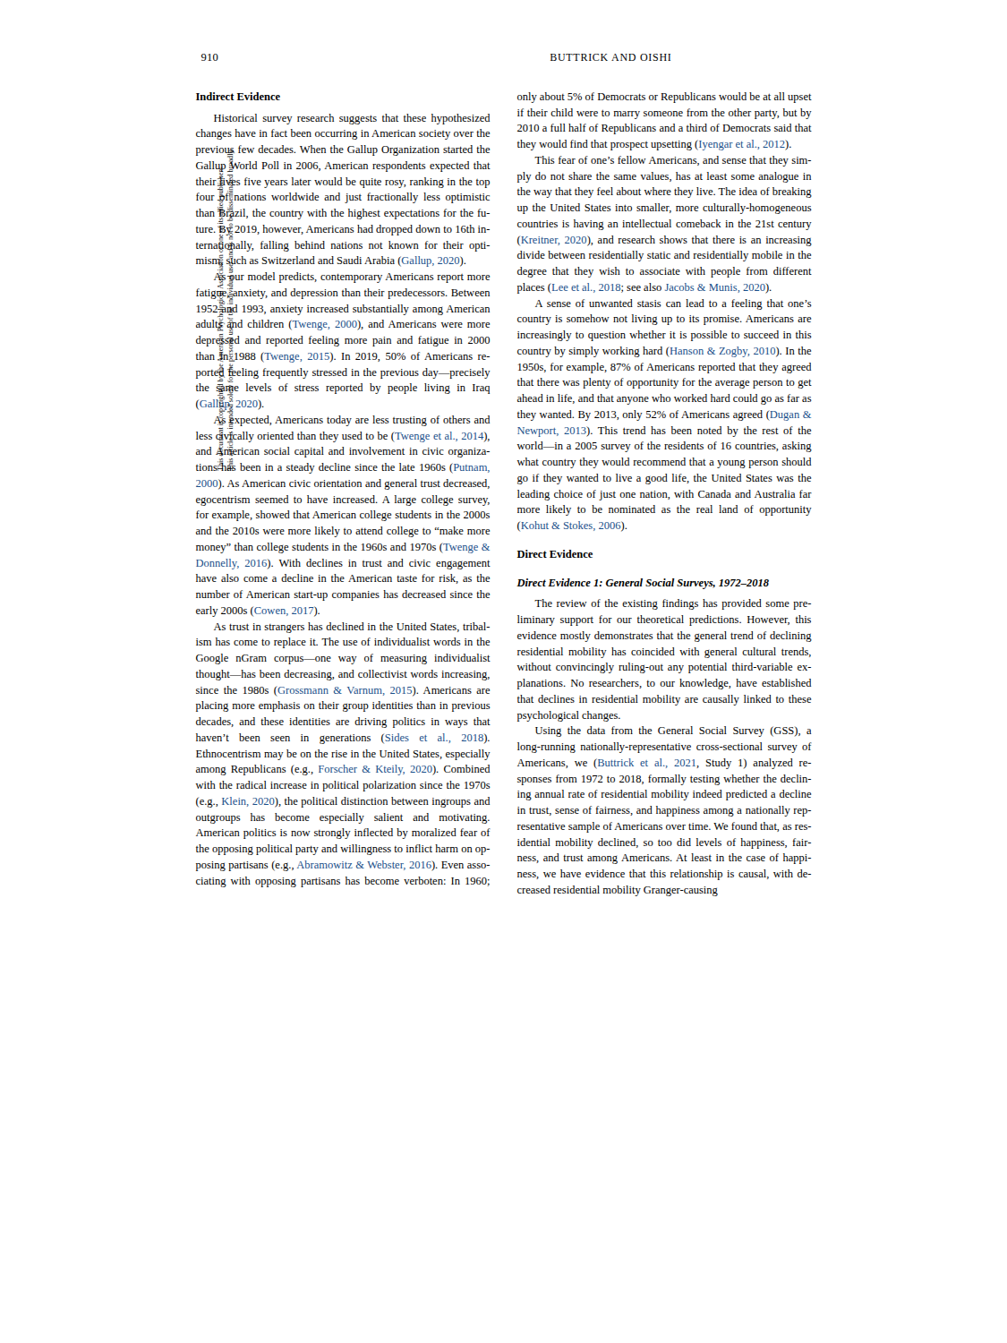This document is copyrighted by the American Psychological Association or one of its allied publishers. This article is intended solely for the personal use of the individual user and is not to be disseminated broadly.
910 BUTTRICK AND OISHI
Indirect Evidence
Historical survey research suggests that these hypothesized changes have in fact been occurring in American society over the previous few decades. When the Gallup Organization started the Gallup World Poll in 2006, American respondents expected that their lives five years later would be quite rosy, ranking in the top four of nations worldwide and just fractionally less optimistic than Brazil, the country with the highest expectations for the future. By 2019, however, Americans had dropped down to 16th internationally, falling behind nations not known for their optimism, such as Switzerland and Saudi Arabia (Gallup, 2020).
As our model predicts, contemporary Americans report more fatigue, anxiety, and depression than their predecessors. Between 1952 and 1993, anxiety increased substantially among American adults and children (Twenge, 2000), and Americans were more depressed and reported feeling more pain and fatigue in 2000 than in 1988 (Twenge, 2015). In 2019, 50% of Americans reported feeling frequently stressed in the previous day—precisely the same levels of stress reported by people living in Iraq (Gallup, 2020).
As expected, Americans today are less trusting of others and less civically oriented than they used to be (Twenge et al., 2014), and American social capital and involvement in civic organizations has been in a steady decline since the late 1960s (Putnam, 2000). As American civic orientation and general trust decreased, egocentrism seemed to have increased. A large college survey, for example, showed that American college students in the 2000s and the 2010s were more likely to attend college to “make more money” than college students in the 1960s and 1970s (Twenge & Donnelly, 2016). With declines in trust and civic engagement have also come a decline in the American taste for risk, as the number of American start-up companies has decreased since the early 2000s (Cowen, 2017).
As trust in strangers has declined in the United States, tribalism has come to replace it. The use of individualist words in the Google nGram corpus—one way of measuring individualist thought—has been decreasing, and collectivist words increasing, since the 1980s (Grossmann & Varnum, 2015). Americans are placing more emphasis on their group identities than in previous decades, and these identities are driving politics in ways that haven’t been seen in generations (Sides et al., 2018). Ethnocentrism may be on the rise in the United States, especially among Republicans (e.g., Forscher & Kteily, 2020). Combined with the radical increase in political polarization since the 1970s (e.g., Klein, 2020), the political distinction between ingroups and outgroups has become especially salient and motivating. American politics is now strongly inflected by moralized fear of the opposing political party and willingness to inflict harm on opposing partisans (e.g., Abramowitz & Webster, 2016). Even associating with opposing partisans has become verboten: In 1960; only about 5% of Democrats or Republicans would be at all upset if their child were to marry someone from the other party, but by 2010 a full half of Republicans and a third of Democrats said that they would find that prospect upsetting (Iyengar et al., 2012).
This fear of one’s fellow Americans, and sense that they simply do not share the same values, has at least some analogue in the way that they feel about where they live. The idea of breaking up the United States into smaller, more culturally-homogeneous countries is having an intellectual comeback in the 21st century (Kreitner, 2020), and research shows that there is an increasing divide between residentially static and residentially mobile in the degree that they wish to associate with people from different places (Lee et al., 2018; see also Jacobs & Munis, 2020).
A sense of unwanted stasis can lead to a feeling that one’s country is somehow not living up to its promise. Americans are increasingly to question whether it is possible to succeed in this country by simply working hard (Hanson & Zogby, 2010). In the 1950s, for example, 87% of Americans reported that they agreed that there was plenty of opportunity for the average person to get ahead in life, and that anyone who worked hard could go as far as they wanted. By 2013, only 52% of Americans agreed (Dugan & Newport, 2013). This trend has been noted by the rest of the world—in a 2005 survey of the residents of 16 countries, asking what country they would recommend that a young person should go if they wanted to live a good life, the United States was the leading choice of just one nation, with Canada and Australia far more likely to be nominated as the real land of opportunity (Kohut & Stokes, 2006).
Direct Evidence
Direct Evidence 1: General Social Surveys, 1972–2018
The review of the existing findings has provided some preliminary support for our theoretical predictions. However, this evidence mostly demonstrates that the general trend of declining residential mobility has coincided with general cultural trends, without convincingly ruling-out any potential third-variable explanations. No researchers, to our knowledge, have established that declines in residential mobility are causally linked to these psychological changes.
Using the data from the General Social Survey (GSS), a long-running nationally-representative cross-sectional survey of Americans, we (Buttrick et al., 2021, Study 1) analyzed responses from 1972 to 2018, formally testing whether the declining annual rate of residential mobility indeed predicted a decline in trust, sense of fairness, and happiness among a nationally representative sample of Americans over time. We found that, as residential mobility declined, so too did levels of happiness, fairness, and trust among Americans. At least in the case of happiness, we have evidence that this relationship is causal, with decreased residential mobility Granger-causing